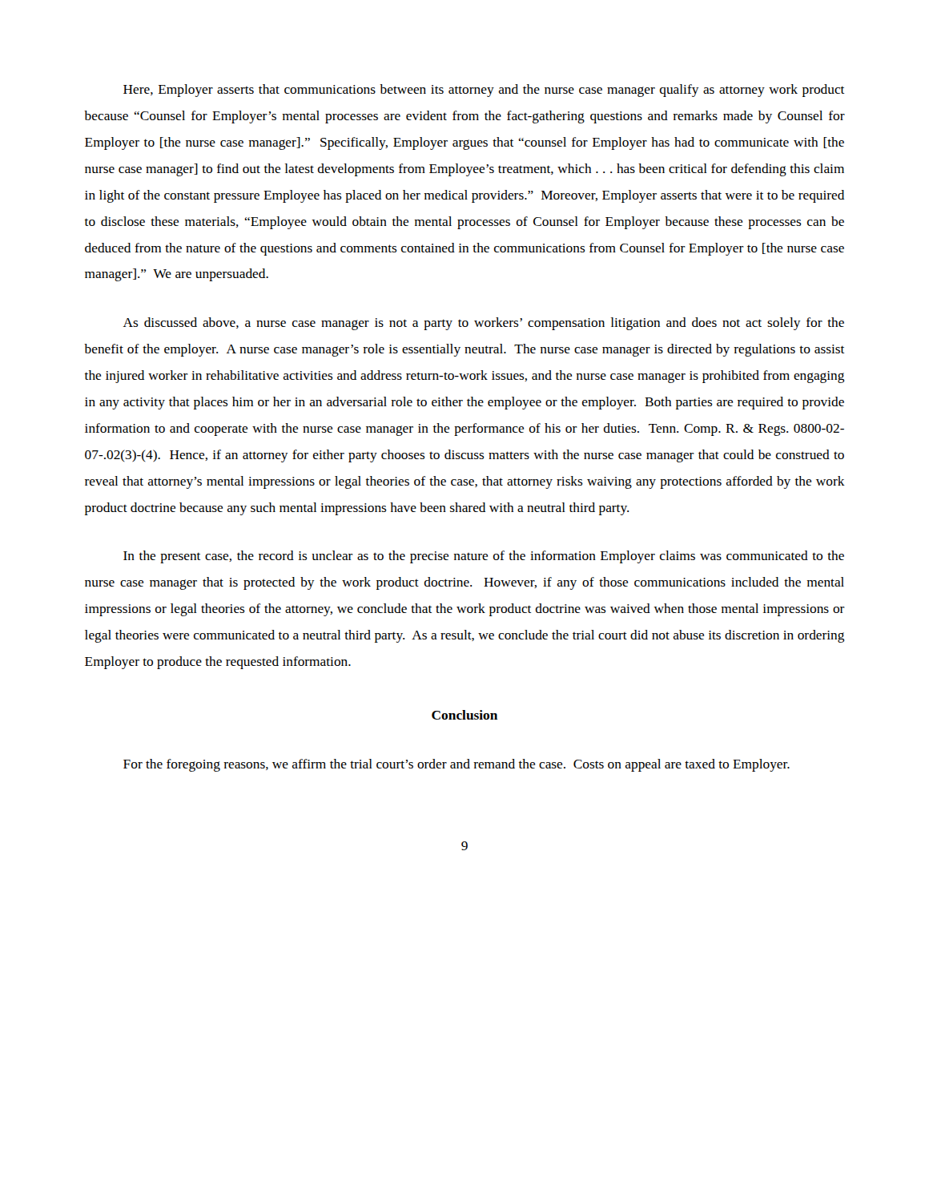Here, Employer asserts that communications between its attorney and the nurse case manager qualify as attorney work product because “Counsel for Employer’s mental processes are evident from the fact-gathering questions and remarks made by Counsel for Employer to [the nurse case manager].” Specifically, Employer argues that “counsel for Employer has had to communicate with [the nurse case manager] to find out the latest developments from Employee’s treatment, which . . . has been critical for defending this claim in light of the constant pressure Employee has placed on her medical providers.” Moreover, Employer asserts that were it to be required to disclose these materials, “Employee would obtain the mental processes of Counsel for Employer because these processes can be deduced from the nature of the questions and comments contained in the communications from Counsel for Employer to [the nurse case manager].” We are unpersuaded.
As discussed above, a nurse case manager is not a party to workers’ compensation litigation and does not act solely for the benefit of the employer. A nurse case manager’s role is essentially neutral. The nurse case manager is directed by regulations to assist the injured worker in rehabilitative activities and address return-to-work issues, and the nurse case manager is prohibited from engaging in any activity that places him or her in an adversarial role to either the employee or the employer. Both parties are required to provide information to and cooperate with the nurse case manager in the performance of his or her duties. Tenn. Comp. R. & Regs. 0800-02-07-.02(3)-(4). Hence, if an attorney for either party chooses to discuss matters with the nurse case manager that could be construed to reveal that attorney’s mental impressions or legal theories of the case, that attorney risks waiving any protections afforded by the work product doctrine because any such mental impressions have been shared with a neutral third party.
In the present case, the record is unclear as to the precise nature of the information Employer claims was communicated to the nurse case manager that is protected by the work product doctrine. However, if any of those communications included the mental impressions or legal theories of the attorney, we conclude that the work product doctrine was waived when those mental impressions or legal theories were communicated to a neutral third party. As a result, we conclude the trial court did not abuse its discretion in ordering Employer to produce the requested information.
Conclusion
For the foregoing reasons, we affirm the trial court’s order and remand the case. Costs on appeal are taxed to Employer.
9